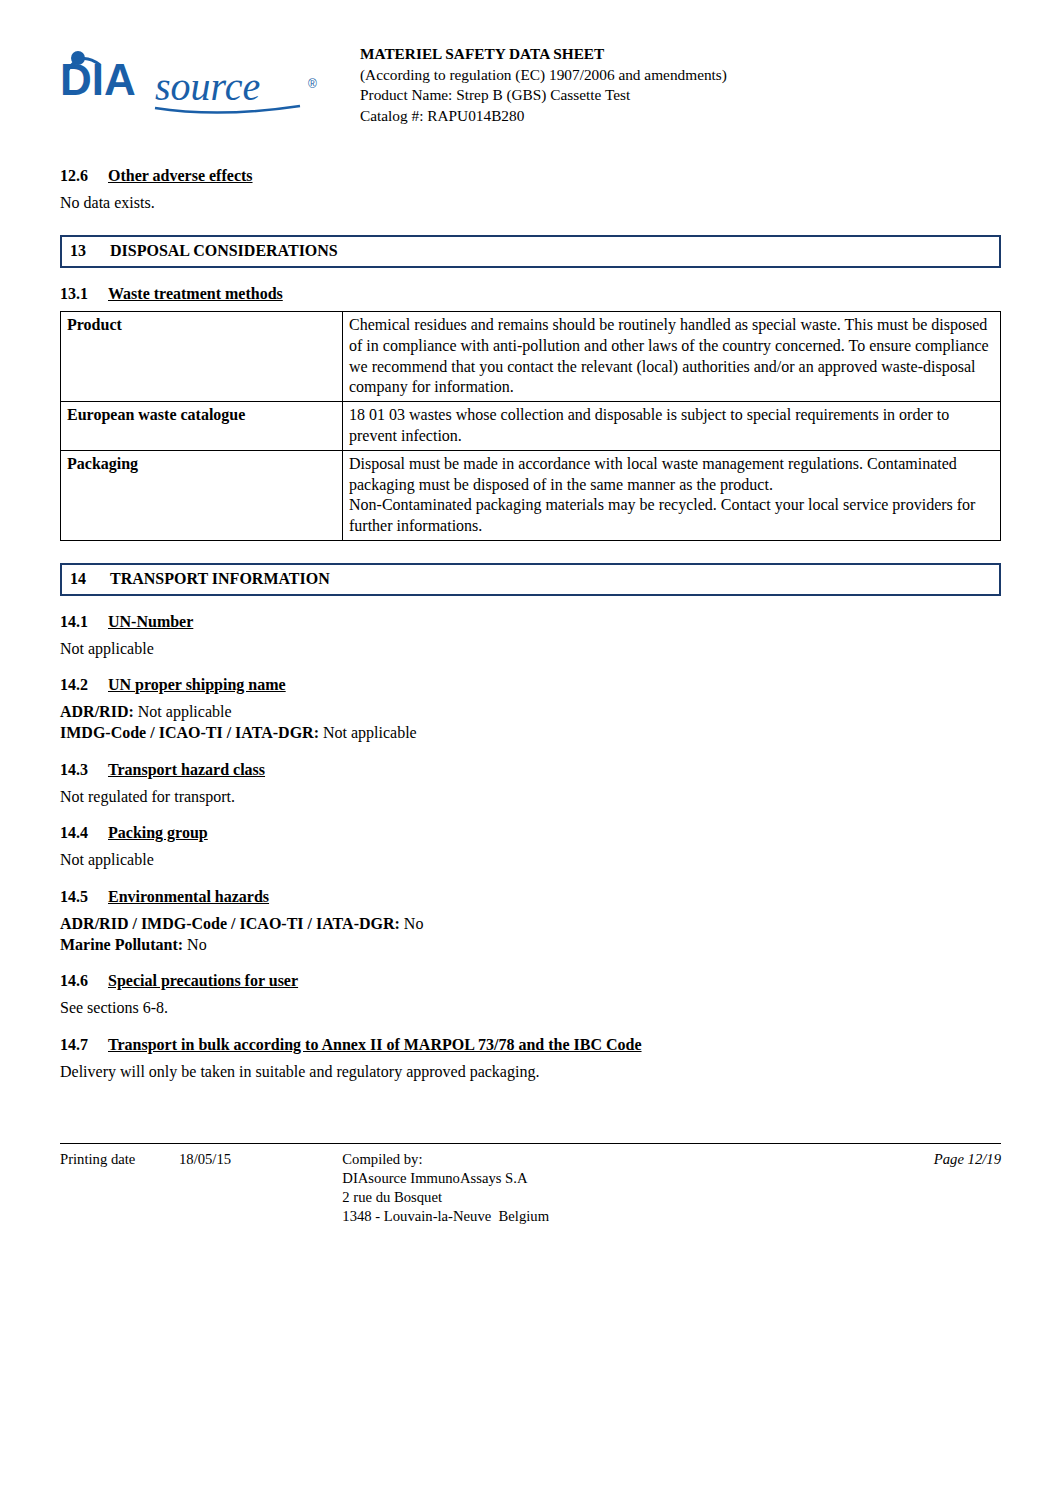DIA source ®
MATERIEL SAFETY DATA SHEET
(According to regulation (EC) 1907/2006 and amendments)
Product Name: Strep B (GBS) Cassette Test
Catalog #: RAPU014B280
12.6 Other adverse effects
No data exists.
13 DISPOSAL CONSIDERATIONS
13.1 Waste treatment methods
| Product | Chemical residues and remains should be routinely handled as special waste. This must be disposed of in compliance with anti-pollution and other laws of the country concerned. To ensure compliance we recommend that you contact the relevant (local) authorities and/or an approved waste-disposal company for information. |
| European waste catalogue | 18 01 03 wastes whose collection and disposable is subject to special requirements in order to prevent infection. |
| Packaging | Disposal must be made in accordance with local waste management regulations. Contaminated packaging must be disposed of in the same manner as the product. Non-Contaminated packaging materials may be recycled. Contact your local service providers for further informations. |
14 TRANSPORT INFORMATION
14.1 UN-Number
Not applicable
14.2 UN proper shipping name
ADR/RID: Not applicable
IMDG-Code / ICAO-TI / IATA-DGR: Not applicable
14.3 Transport hazard class
Not regulated for transport.
14.4 Packing group
Not applicable
14.5 Environmental hazards
ADR/RID / IMDG-Code / ICAO-TI / IATA-DGR: No
Marine Pollutant: No
14.6 Special precautions for user
See sections 6-8.
14.7 Transport in bulk according to Annex II of MARPOL 73/78 and the IBC Code
Delivery will only be taken in suitable and regulatory approved packaging.
Printing date 18/05/15
Compiled by:
DIAsource ImmunoAssays S.A
2 rue du Bosquet
1348 - Louvain-la-Neuve Belgium
Page 12/19